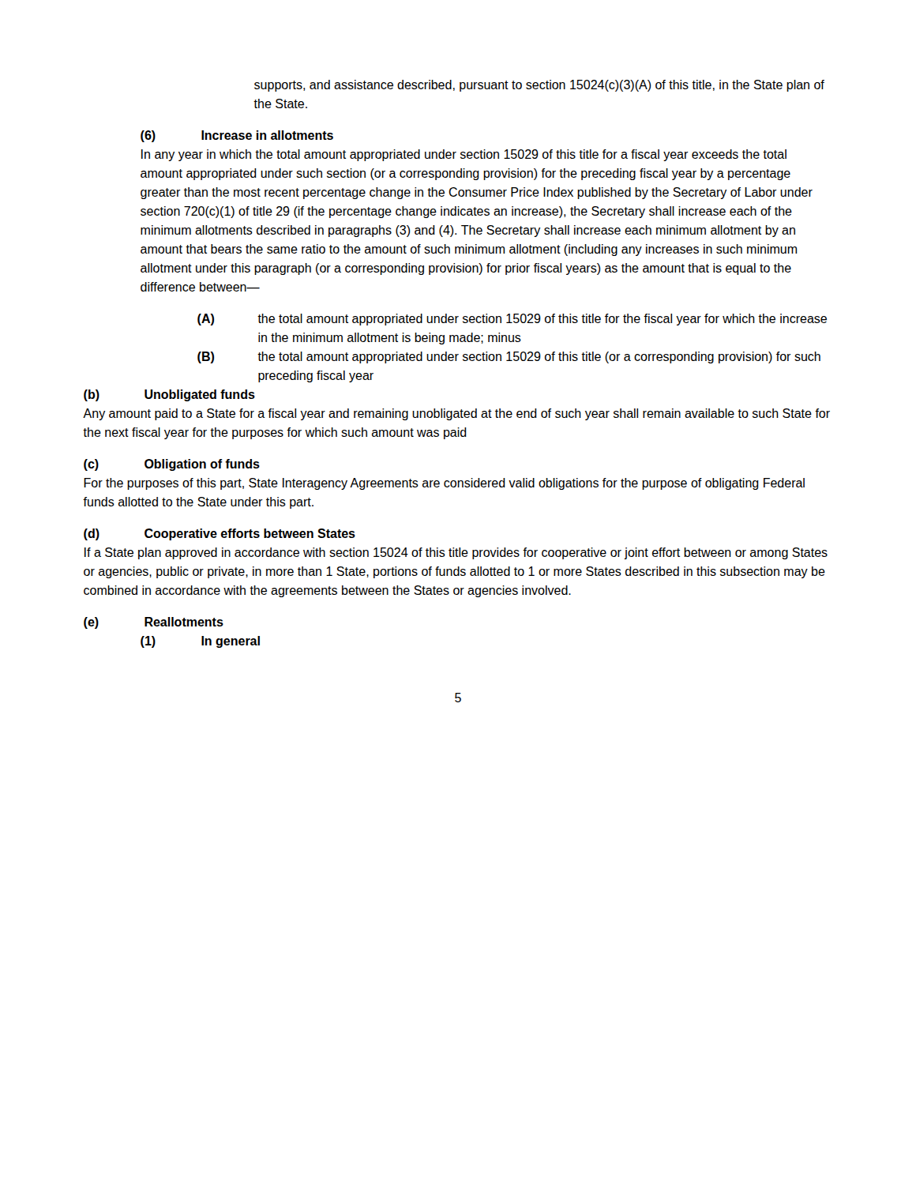supports, and assistance described, pursuant to section 15024(c)(3)(A) of this title, in the State plan of the State.
(6) Increase in allotments
In any year in which the total amount appropriated under section 15029 of this title for a fiscal year exceeds the total amount appropriated under such section (or a corresponding provision) for the preceding fiscal year by a percentage greater than the most recent percentage change in the Consumer Price Index published by the Secretary of Labor under section 720(c)(1) of title 29 (if the percentage change indicates an increase), the Secretary shall increase each of the minimum allotments described in paragraphs (3) and (4). The Secretary shall increase each minimum allotment by an amount that bears the same ratio to the amount of such minimum allotment (including any increases in such minimum allotment under this paragraph (or a corresponding provision) for prior fiscal years) as the amount that is equal to the difference between—
(A) the total amount appropriated under section 15029 of this title for the fiscal year for which the increase in the minimum allotment is being made; minus
(B) the total amount appropriated under section 15029 of this title (or a corresponding provision) for such preceding fiscal year
(b) Unobligated funds
Any amount paid to a State for a fiscal year and remaining unobligated at the end of such year shall remain available to such State for the next fiscal year for the purposes for which such amount was paid
(c) Obligation of funds
For the purposes of this part, State Interagency Agreements are considered valid obligations for the purpose of obligating Federal funds allotted to the State under this part.
(d) Cooperative efforts between States
If a State plan approved in accordance with section 15024 of this title provides for cooperative or joint effort between or among States or agencies, public or private, in more than 1 State, portions of funds allotted to 1 or more States described in this subsection may be combined in accordance with the agreements between the States or agencies involved.
(e) Reallotments
(1) In general
5